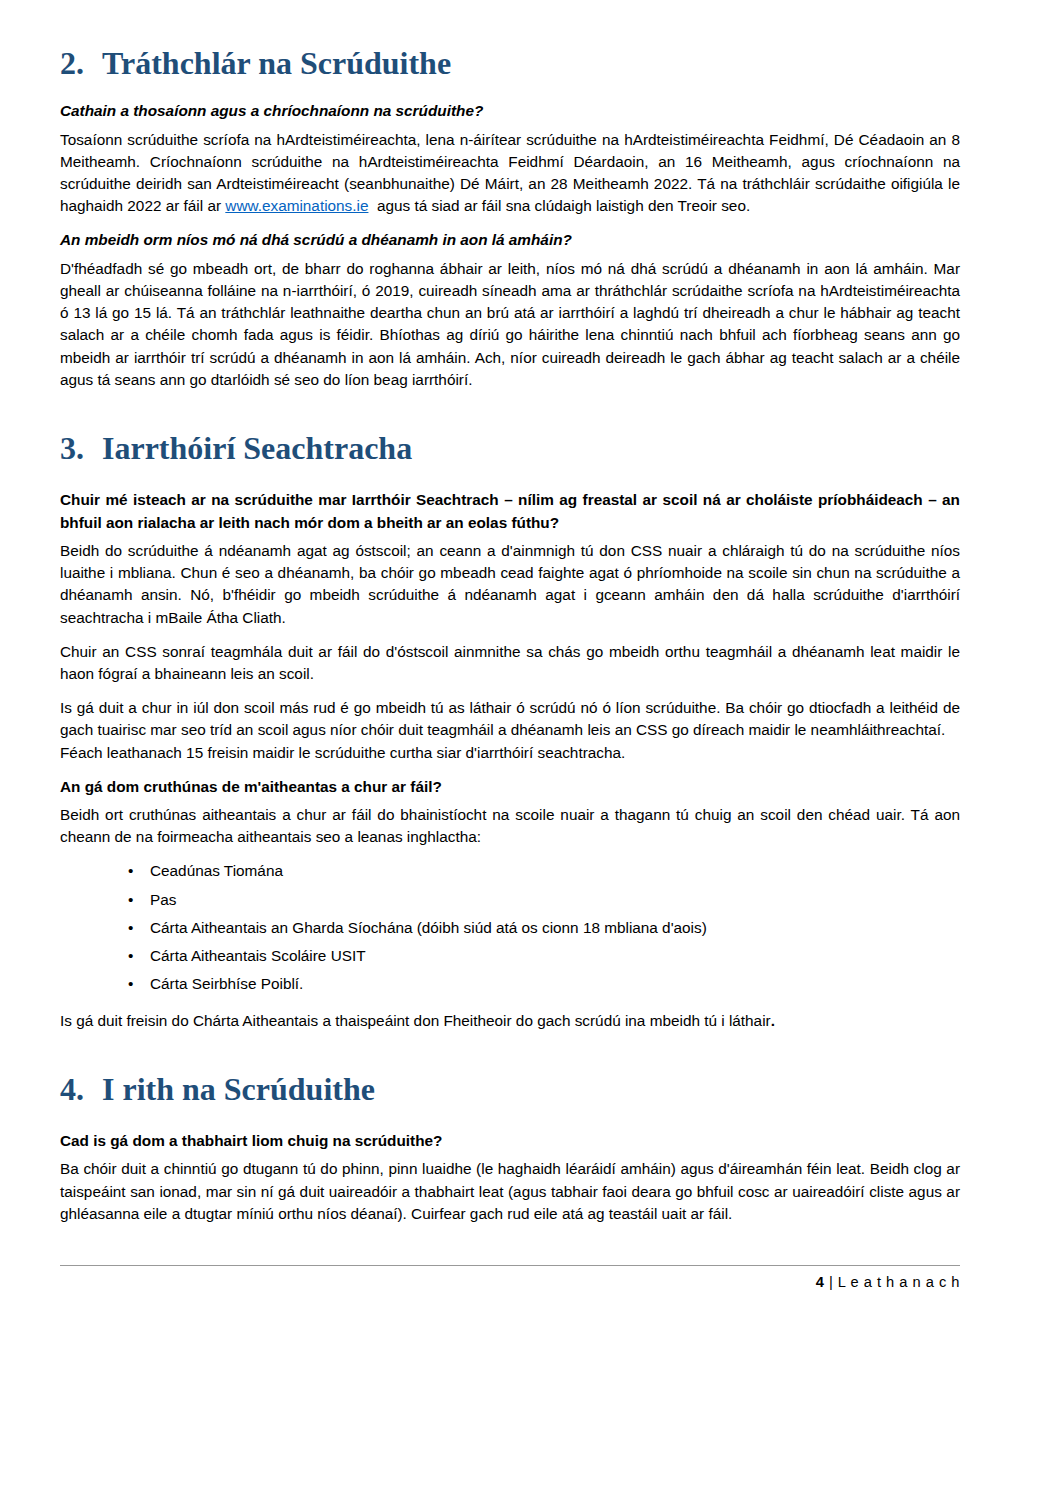2. Tráthchlár na Scrúduithe
Cathain a thosaíonn agus a chríochnaíonn na scrúduithe?
Tosaíonn scrúduithe scríofa na hArdteistiméireachta, lena n-áirítear scrúduithe na hArdteistiméireachta Feidhmí, Dé Céadaoin an 8 Meitheamh. Críochnaíonn scrúduithe na hArdteistiméireachta Feidhmí Déardaoin, an 16 Meitheamh, agus críochnaíonn na scrúduithe deiridh san Ardteistiméireacht (seanbhunaithe) Dé Máirt, an 28 Meitheamh 2022. Tá na tráthchláir scrúdaithe oifigiúla le haghaidh 2022 ar fáil ar www.examinations.ie agus tá siad ar fáil sna clúdaigh laistigh den Treoir seo.
An mbeidh orm níos mó ná dhá scrúdú a dhéanamh in aon lá amháin?
D'fhéadfadh sé go mbeadh ort, de bharr do roghanna ábhair ar leith, níos mó ná dhá scrúdú a dhéanamh in aon lá amháin. Mar gheall ar chúiseanna folláine na n-iarrthóirí, ó 2019, cuireadh síneadh ama ar thráthchlár scrúdaithe scríofa na hArdteistiméireachta ó 13 lá go 15 lá. Tá an tráthchlár leathnaithe deartha chun an brú atá ar iarrthóirí a laghdú trí dheireadh a chur le hábhair ag teacht salach ar a chéile chomh fada agus is féidir. Bhíothas ag díriú go háirithe lena chinntiú nach bhfuil ach fíorbheag seans ann go mbeidh ar iarrthóir trí scrúdú a dhéanamh in aon lá amháin. Ach, níor cuireadh deireadh le gach ábhar ag teacht salach ar a chéile agus tá seans ann go dtarlóidh sé seo do líon beag iarrthóirí.
3. Iarrthóirí Seachtracha
Chuir mé isteach ar na scrúduithe mar Iarrthóir Seachtrach – nílim ag freastal ar scoil ná ar choláiste príobháideach – an bhfuil aon rialacha ar leith nach mór dom a bheith ar an eolas fúthu?
Beidh do scrúduithe á ndéanamh agat ag óstscoil; an ceann a d'ainmnigh tú don CSS nuair a chláraigh tú do na scrúduithe níos luaithe i mbliana. Chun é seo a dhéanamh, ba chóir go mbeadh cead faighte agat ó phríomhoide na scoile sin chun na scrúduithe a dhéanamh ansin. Nó, b'fhéidir go mbeidh scrúduithe á ndéanamh agat i gceann amháin den dá halla scrúduithe d'iarrthóirí seachtracha i mBaile Átha Cliath.
Chuir an CSS sonraí teagmhála duit ar fáil do d'óstscoil ainmnithe sa chás go mbeidh orthu teagmháil a dhéanamh leat maidir le haon fógraí a bhaineann leis an scoil.
Is gá duit a chur in iúl don scoil más rud é go mbeidh tú as láthair ó scrúdú nó ó líon scrúduithe. Ba chóir go dtiocfadh a leithéid de gach tuairisc mar seo tríd an scoil agus níor chóir duit teagmháil a dhéanamh leis an CSS go díreach maidir le neamhláithreachtaí.
Féach leathanach 15 freisin maidir le scrúduithe curtha siar d'iarrthóirí seachtracha.
An gá dom cruthúnas de m'aitheantas a chur ar fáil?
Beidh ort cruthúnas aitheantais a chur ar fáil do bhainistíocht na scoile nuair a thagann tú chuig an scoil den chéad uair. Tá aon cheann de na foirmeacha aitheantais seo a leanas inghlactha:
Ceadúnas Tiomána
Pas
Cárta Aitheantais an Gharda Síochána (dóibh siúd atá os cionn 18 mbliana d'aois)
Cárta Aitheantais Scoláire USIT
Cárta Seirbhíse Poiblí.
Is gá duit freisin do Chárta Aitheantais a thaispeáint don Fheitheoir do gach scrúdú ina mbeidh tú i láthair.
4. I rith na Scrúduithe
Cad is gá dom a thabhairt liom chuig na scrúduithe?
Ba chóir duit a chinntiú go dtugann tú do phinn, pinn luaidhe (le haghaidh léaráidí amháin) agus d'áireamhán féin leat. Beidh clog ar taispeáint san ionad, mar sin ní gá duit uaireadóir a thabhairt leat (agus tabhair faoi deara go bhfuil cosc ar uaireadóirí cliste agus ar ghléasanna eile a dtugtar míniú orthu níos déanaí). Cuirfear gach rud eile atá ag teastáil uait ar fáil.
4 | L e a t h a n a c h